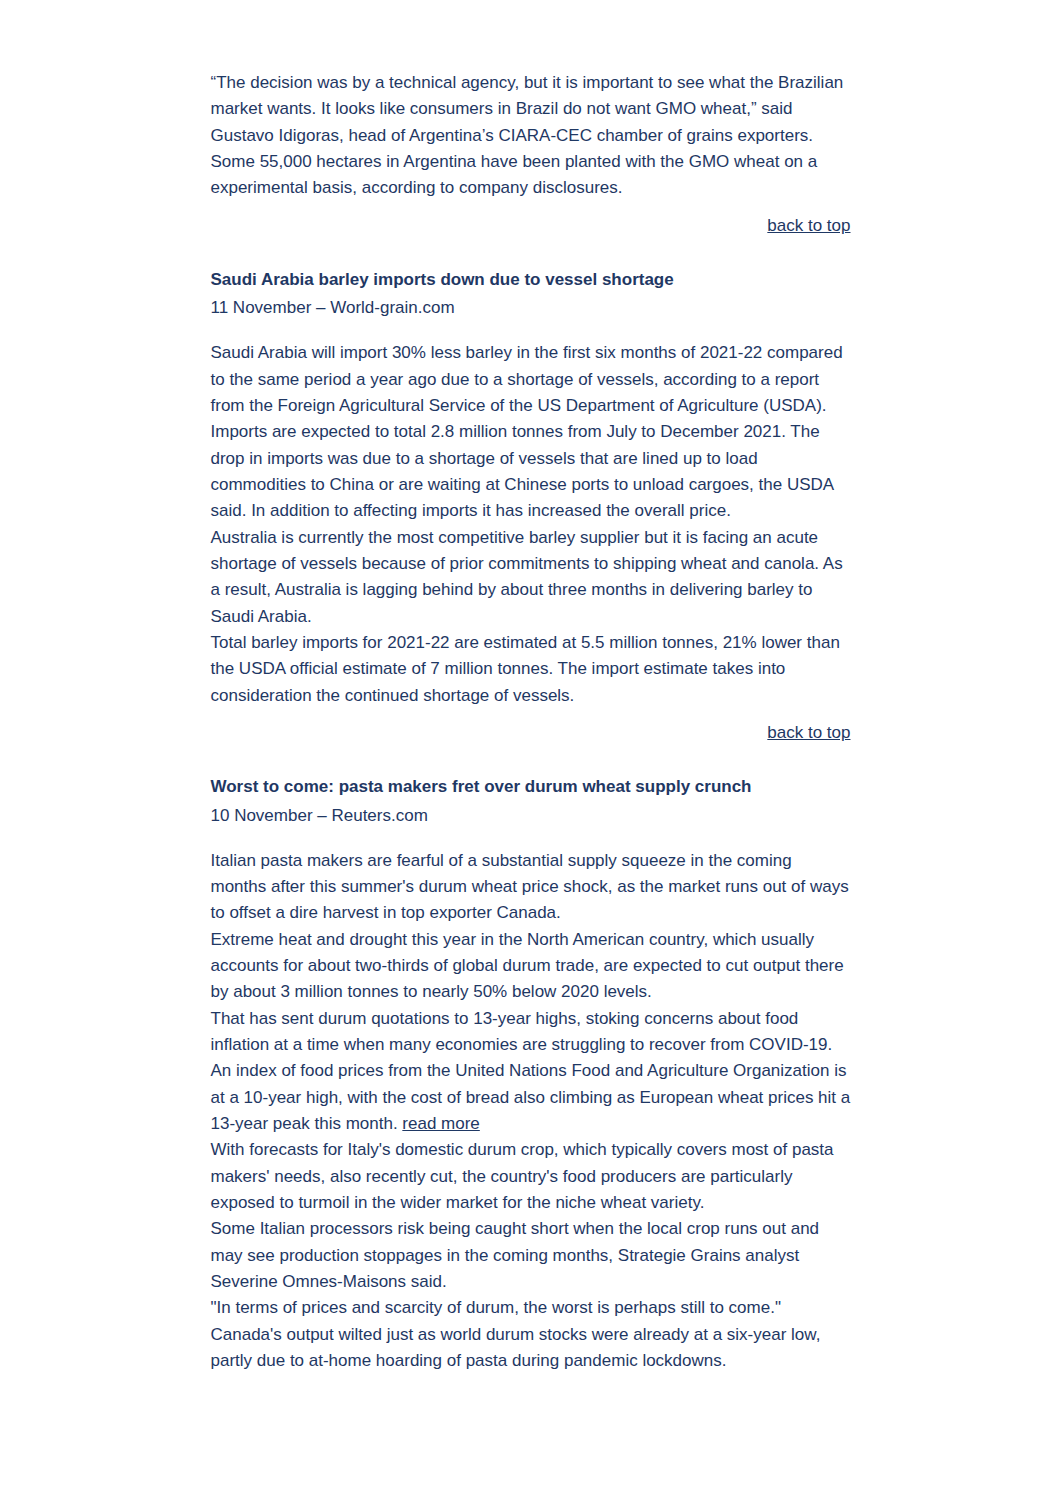“The decision was by a technical agency, but it is important to see what the Brazilian market wants. It looks like consumers in Brazil do not want GMO wheat,” said Gustavo Idigoras, head of Argentina’s CIARA-CEC chamber of grains exporters.
Some 55,000 hectares in Argentina have been planted with the GMO wheat on a experimental basis, according to company disclosures.
back to top
Saudi Arabia barley imports down due to vessel shortage
11 November – World-grain.com
Saudi Arabia will import 30% less barley in the first six months of 2021-22 compared to the same period a year ago due to a shortage of vessels, according to a report from the Foreign Agricultural Service of the US Department of Agriculture (USDA).
Imports are expected to total 2.8 million tonnes from July to December 2021. The drop in imports was due to a shortage of vessels that are lined up to load commodities to China or are waiting at Chinese ports to unload cargoes, the USDA said. In addition to affecting imports it has increased the overall price.
Australia is currently the most competitive barley supplier but it is facing an acute shortage of vessels because of prior commitments to shipping wheat and canola. As a result, Australia is lagging behind by about three months in delivering barley to Saudi Arabia.
Total barley imports for 2021-22 are estimated at 5.5 million tonnes, 21% lower than the USDA official estimate of 7 million tonnes. The import estimate takes into consideration the continued shortage of vessels.
back to top
Worst to come: pasta makers fret over durum wheat supply crunch
10 November – Reuters.com
Italian pasta makers are fearful of a substantial supply squeeze in the coming months after this summer's durum wheat price shock, as the market runs out of ways to offset a dire harvest in top exporter Canada.
Extreme heat and drought this year in the North American country, which usually accounts for about two-thirds of global durum trade, are expected to cut output there by about 3 million tonnes to nearly 50% below 2020 levels.
That has sent durum quotations to 13-year highs, stoking concerns about food inflation at a time when many economies are struggling to recover from COVID-19.
An index of food prices from the United Nations Food and Agriculture Organization is at a 10-year high, with the cost of bread also climbing as European wheat prices hit a 13-year peak this month. read more
With forecasts for Italy's domestic durum crop, which typically covers most of pasta makers' needs, also recently cut, the country's food producers are particularly exposed to turmoil in the wider market for the niche wheat variety.
Some Italian processors risk being caught short when the local crop runs out and may see production stoppages in the coming months, Strategie Grains analyst Severine Omnes-Maisons said.
"In terms of prices and scarcity of durum, the worst is perhaps still to come."
Canada's output wilted just as world durum stocks were already at a six-year low, partly due to at-home hoarding of pasta during pandemic lockdowns.